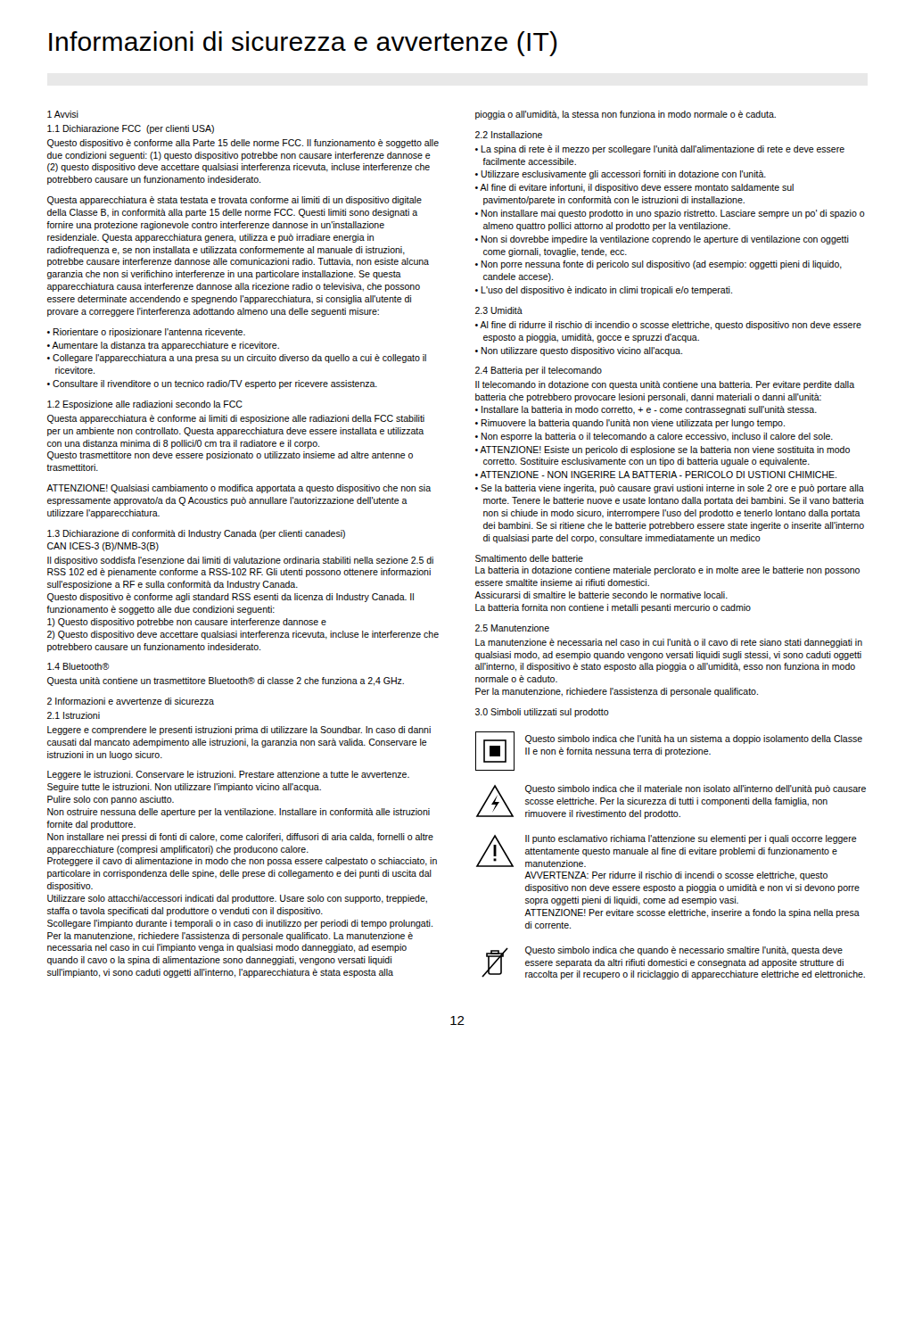Informazioni di sicurezza e avvertenze (IT)
1 Avvisi
1.1 Dichiarazione FCC (per clienti USA)
Questo dispositivo è conforme alla Parte 15 delle norme FCC. Il funzionamento è soggetto alle due condizioni seguenti: (1) questo dispositivo potrebbe non causare interferenze dannose e (2) questo dispositivo deve accettare qualsiasi interferenza ricevuta, incluse interferenze che potrebbero causare un funzionamento indesiderato.
Questa apparecchiatura è stata testata e trovata conforme ai limiti di un dispositivo digitale della Classe B, in conformità alla parte 15 delle norme FCC. Questi limiti sono designati a fornire una protezione ragionevole contro interferenze dannose in un'installazione residenziale. Questa apparecchiatura genera, utilizza e può irradiare energia in radiofrequenza e, se non installata e utilizzata conformemente al manuale di istruzioni, potrebbe causare interferenze dannose alle comunicazioni radio. Tuttavia, non esiste alcuna garanzia che non si verifichino interferenze in una particolare installazione. Se questa apparecchiatura causa interferenze dannose alla ricezione radio o televisiva, che possono essere determinate accendendo e spegnendo l'apparecchiatura, si consiglia all'utente di provare a correggere l'interferenza adottando almeno una delle seguenti misure:
• Riorientare o riposizionare l'antenna ricevente.
• Aumentare la distanza tra apparecchiature e ricevitore.
• Collegare l'apparecchiatura a una presa su un circuito diverso da quello a cui è collegato il ricevitore.
• Consultare il rivenditore o un tecnico radio/TV esperto per ricevere assistenza.
1.2 Esposizione alle radiazioni secondo la FCC
Questa apparecchiatura è conforme ai limiti di esposizione alle radiazioni della FCC stabiliti per un ambiente non controllato. Questa apparecchiatura deve essere installata e utilizzata con una distanza minima di 8 pollici/0 cm tra il radiatore e il corpo.
Questo trasmettitore non deve essere posizionato o utilizzato insieme ad altre antenne o trasmettitori.
ATTENZIONE! Qualsiasi cambiamento o modifica apportata a questo dispositivo che non sia espressamente approvato/a da Q Acoustics può annullare l'autorizzazione dell'utente a utilizzare l'apparecchiatura.
1.3 Dichiarazione di conformità di Industry Canada (per clienti canadesi)
CAN ICES-3 (B)/NMB-3(B)
Il dispositivo soddisfa l'esenzione dai limiti di valutazione ordinaria stabiliti nella sezione 2.5 di RSS 102 ed è pienamente conforme a RSS-102 RF. Gli utenti possono ottenere informazioni sull'esposizione a RF e sulla conformità da Industry Canada.
Questo dispositivo è conforme agli standard RSS esenti da licenza di Industry Canada. Il funzionamento è soggetto alle due condizioni seguenti:
1) Questo dispositivo potrebbe non causare interferenze dannose e
2) Questo dispositivo deve accettare qualsiasi interferenza ricevuta, incluse le interferenze che potrebbero causare un funzionamento indesiderato.
1.4 Bluetooth®
Questa unità contiene un trasmettitore Bluetooth® di classe 2 che funziona a 2,4 GHz.
2 Informazioni e avvertenze di sicurezza
2.1 Istruzioni
Leggere e comprendere le presenti istruzioni prima di utilizzare la Soundbar. In caso di danni causati dal mancato adempimento alle istruzioni, la garanzia non sarà valida. Conservare le istruzioni in un luogo sicuro.
Leggere le istruzioni. Conservare le istruzioni. Prestare attenzione a tutte le avvertenze. Seguire tutte le istruzioni. Non utilizzare l'impianto vicino all'acqua.
Pulire solo con panno asciutto.
Non ostruire nessuna delle aperture per la ventilazione. Installare in conformità alle istruzioni fornite dal produttore.
Non installare nei pressi di fonti di calore, come caloriferi, diffusori di aria calda, fornelli o altre apparecchiature (compresi amplificatori) che producono calore.
Proteggere il cavo di alimentazione in modo che non possa essere calpestato o schiacciato, in particolare in corrispondenza delle spine, delle prese di collegamento e dei punti di uscita dal dispositivo.
Utilizzare solo attacchi/accessori indicati dal produttore. Usare solo con supporto, treppiede, staffa o tavola specificati dal produttore o venduti con il dispositivo.
Scollegare l'impianto durante i temporali o in caso di inutilizzo per periodi di tempo prolungati.
Per la manutenzione, richiedere l'assistenza di personale qualificato. La manutenzione è necessaria nel caso in cui l'impianto venga in qualsiasi modo danneggiato, ad esempio quando il cavo o la spina di alimentazione sono danneggiati, vengono versati liquidi sull'impianto, vi sono caduti oggetti all'interno, l'apparecchiatura è stata esposta alla
pioggia o all'umidità, la stessa non funziona in modo normale o è caduta.
2.2 Installazione
• La spina di rete è il mezzo per scollegare l'unità dall'alimentazione di rete e deve essere facilmente accessibile.
• Utilizzare esclusivamente gli accessori forniti in dotazione con l'unità.
• Al fine di evitare infortuni, il dispositivo deve essere montato saldamente sul pavimento/parete in conformità con le istruzioni di installazione.
• Non installare mai questo prodotto in uno spazio ristretto. Lasciare sempre un po' di spazio o almeno quattro pollici attorno al prodotto per la ventilazione.
• Non si dovrebbe impedire la ventilazione coprendo le aperture di ventilazione con oggetti come giornali, tovaglie, tende, ecc.
• Non porre nessuna fonte di pericolo sul dispositivo (ad esempio: oggetti pieni di liquido, candele accese).
• L'uso del dispositivo è indicato in climi tropicali e/o temperati.
2.3 Umidità
• Al fine di ridurre il rischio di incendio o scosse elettriche, questo dispositivo non deve essere esposto a pioggia, umidità, gocce e spruzzi d'acqua.
• Non utilizzare questo dispositivo vicino all'acqua.
2.4 Batteria per il telecomando
Il telecomando in dotazione con questa unità contiene una batteria. Per evitare perdite dalla batteria che potrebbero provocare lesioni personali, danni materiali o danni all'unità:
• Installare la batteria in modo corretto, + e - come contrassegnati sull'unità stessa.
• Rimuovere la batteria quando l'unità non viene utilizzata per lungo tempo.
• Non esporre la batteria o il telecomando a calore eccessivo, incluso il calore del sole.
• ATTENZIONE! Esiste un pericolo di esplosione se la batteria non viene sostituita in modo corretto. Sostituire esclusivamente con un tipo di batteria uguale o equivalente.
• ATTENZIONE - NON INGERIRE LA BATTERIA - PERICOLO DI USTIONI CHIMICHE.
• Se la batteria viene ingerita, può causare gravi ustioni interne in sole 2 ore e può portare alla morte. Tenere le batterie nuove e usate lontano dalla portata dei bambini. Se il vano batteria non si chiude in modo sicuro, interrompere l'uso del prodotto e tenerlo lontano dalla portata dei bambini. Se si ritiene che le batterie potrebbero essere state ingerite o inserite all'interno di qualsiasi parte del corpo, consultare immediatamente un medico
Smaltimento delle batterie
La batteria in dotazione contiene materiale perclorato e in molte aree le batterie non possono essere smaltite insieme ai rifiuti domestici.
Assicurarsi di smaltire le batterie secondo le normative locali.
La batteria fornita non contiene i metalli pesanti mercurio o cadmio
2.5 Manutenzione
La manutenzione è necessaria nel caso in cui l'unità o il cavo di rete siano stati danneggiati in qualsiasi modo, ad esempio quando vengono versati liquidi sugli stessi, vi sono caduti oggetti all'interno, il dispositivo è stato esposto alla pioggia o all'umidità, esso non funziona in modo normale o è caduto.
Per la manutenzione, richiedere l'assistenza di personale qualificato.
3.0 Simboli utilizzati sul prodotto
Questo simbolo indica che l'unità ha un sistema a doppio isolamento della Classe II e non è fornita nessuna terra di protezione.
Questo simbolo indica che il materiale non isolato all'interno dell'unità può causare scosse elettriche. Per la sicurezza di tutti i componenti della famiglia, non rimuovere il rivestimento del prodotto.
Il punto esclamativo richiama l'attenzione su elementi per i quali occorre leggere attentamente questo manuale al fine di evitare problemi di funzionamento e manutenzione.
AVVERTENZA: Per ridurre il rischio di incendi o scosse elettriche, questo dispositivo non deve essere esposto a pioggia o umidità e non vi si devono porre sopra oggetti pieni di liquidi, come ad esempio vasi.
ATTENZIONE! Per evitare scosse elettriche, inserire a fondo la spina nella presa di corrente.
Questo simbolo indica che quando è necessario smaltire l'unità, questa deve essere separata da altri rifiuti domestici e consegnata ad apposite strutture di raccolta per il recupero o il riciclaggio di apparecchiature elettriche ed elettroniche.
12